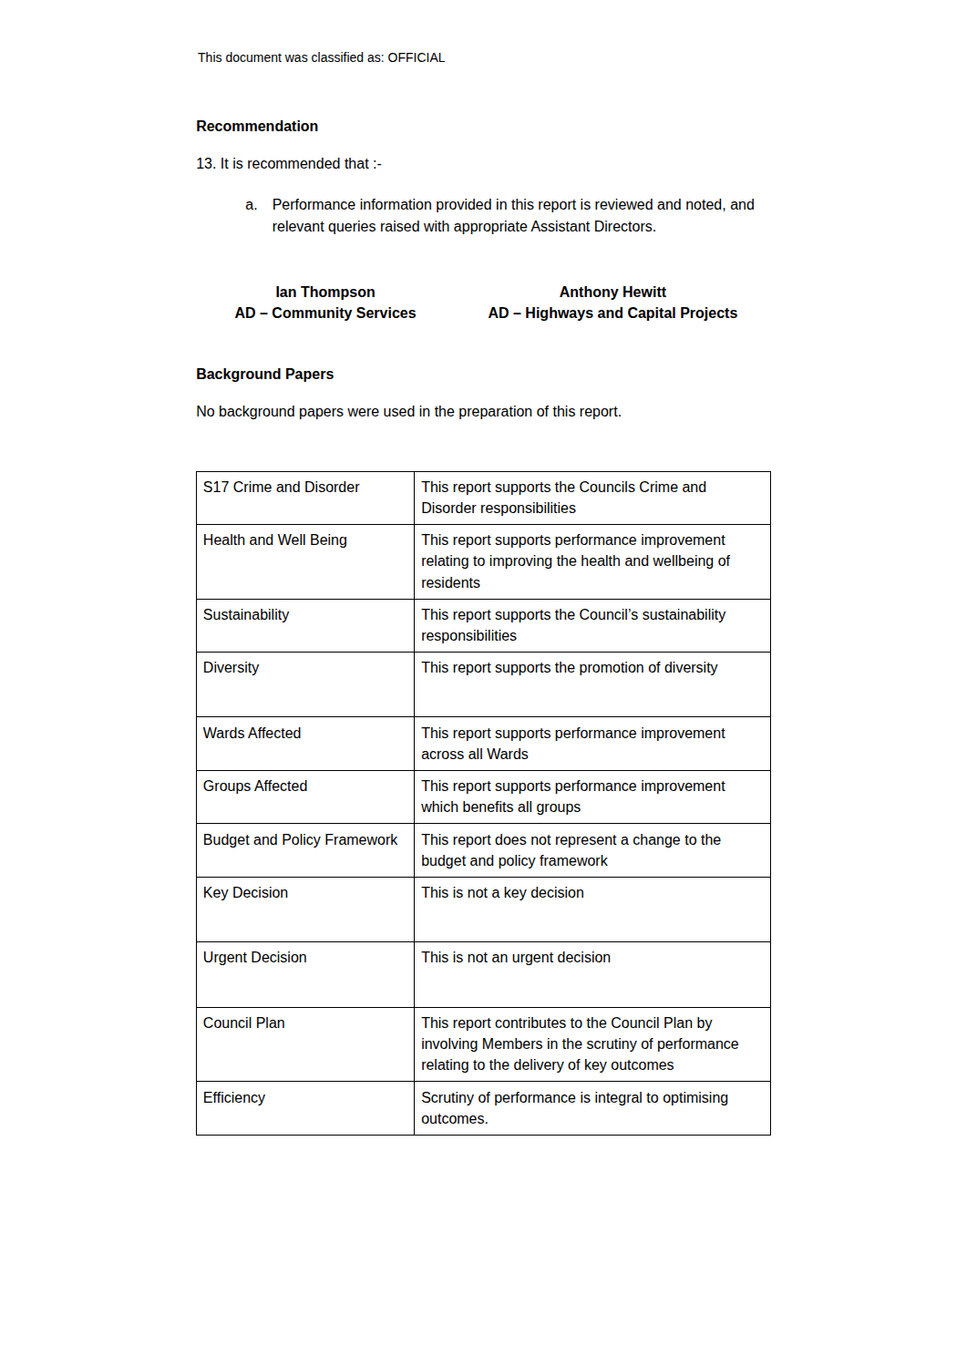This document was classified as: OFFICIAL
Recommendation
13. It is recommended that :-
Performance information provided in this report is reviewed and noted, and relevant queries raised with appropriate Assistant Directors.
| Ian Thompson AD – Community Services | Anthony Hewitt AD – Highways and Capital Projects |
Background Papers
No background papers were used in the preparation of this report.
| S17 Crime and Disorder | This report supports the Councils Crime and Disorder responsibilities |
| Health and Well Being | This report supports performance improvement relating to improving the health and wellbeing of residents |
| Sustainability | This report supports the Council’s sustainability responsibilities |
| Diversity | This report supports the promotion of diversity |
| Wards Affected | This report supports performance improvement across all Wards |
| Groups Affected | This report supports performance improvement which benefits all groups |
| Budget and Policy Framework | This report does not represent a change to the budget and policy framework |
| Key Decision | This is not a key decision |
| Urgent Decision | This is not an urgent decision |
| Council Plan | This report contributes to the Council Plan by involving Members in the scrutiny of performance relating to the delivery of key outcomes |
| Efficiency | Scrutiny of performance is integral to optimising outcomes. |